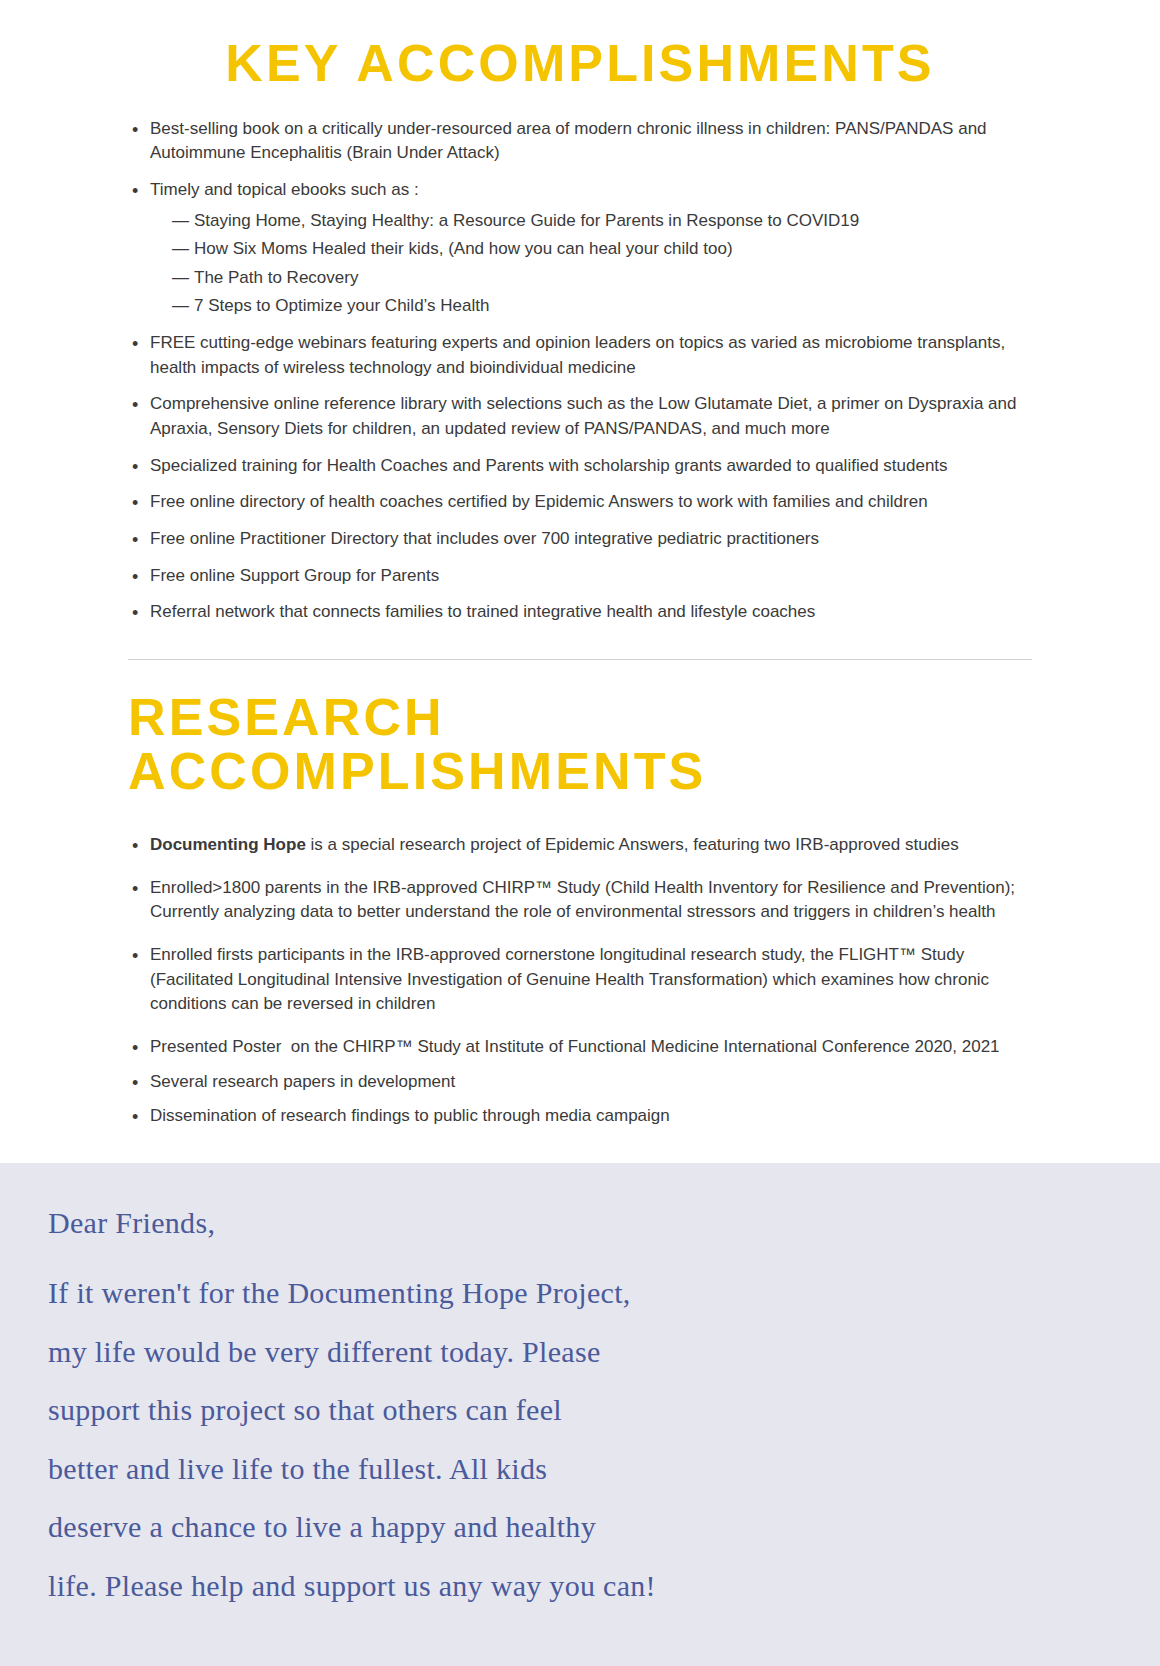KEY ACCOMPLISHMENTS
Best-selling book on a critically under-resourced area of modern chronic illness in children: PANS/PANDAS and Autoimmune Encephalitis (Brain Under Attack)
Timely and topical ebooks such as :
Staying Home, Staying Healthy: a Resource Guide for Parents in Response to COVID19
How Six Moms Healed their kids, (And how you can heal your child too)
The Path to Recovery
7 Steps to Optimize your Child’s Health
FREE cutting-edge webinars featuring experts and opinion leaders on topics as varied as microbiome transplants, health impacts of wireless technology and bioindividual medicine
Comprehensive online reference library with selections such as the Low Glutamate Diet, a primer on Dyspraxia and Apraxia, Sensory Diets for children, an updated review of PANS/PANDAS, and much more
Specialized training for Health Coaches and Parents with scholarship grants awarded to qualified students
Free online directory of health coaches certified by Epidemic Answers to work with families and children
Free online Practitioner Directory that includes over 700 integrative pediatric practitioners
Free online Support Group for Parents
Referral network that connects families to trained integrative health and lifestyle coaches
RESEARCH ACCOMPLISHMENTS
Documenting Hope is a special research project of Epidemic Answers, featuring two IRB-approved studies
Enrolled>1800 parents in the IRB-approved CHIRP™ Study (Child Health Inventory for Resilience and Prevention); Currently analyzing data to better understand the role of environmental stressors and triggers in children’s health
Enrolled firsts participants in the IRB-approved cornerstone longitudinal research study, the FLIGHT™ Study (Facilitated Longitudinal Intensive Investigation of Genuine Health Transformation) which examines how chronic conditions can be reversed in children
Presented Poster on the CHIRP™ Study at Institute of Functional Medicine International Conference 2020, 2021
Several research papers in development
Dissemination of research findings to public through media campaign
Dear Friends,
If it weren't for the Documenting Hope Project,
my life would be very different today. Please
support this project so that others can feel
better and live life to the fullest. All kids
deserve a chance to live a happy and healthy
life. Please help and support us any way you can!